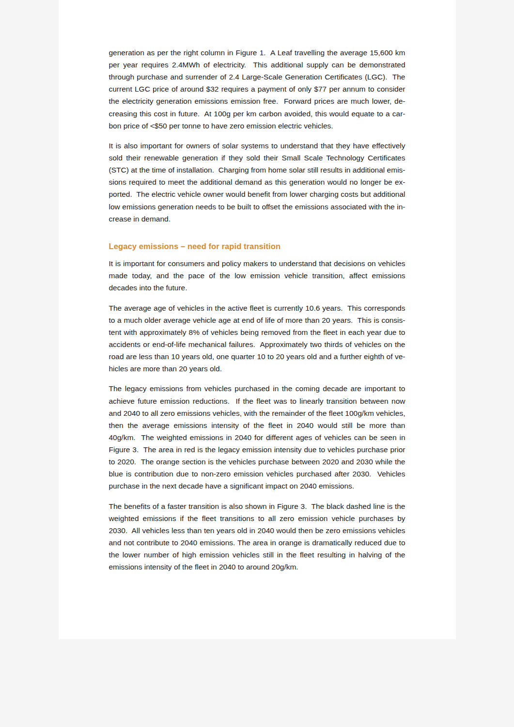generation as per the right column in Figure 1. A Leaf travelling the average 15,600 km per year requires 2.4MWh of electricity. This additional supply can be demonstrated through purchase and surrender of 2.4 Large-Scale Generation Certificates (LGC). The current LGC price of around $32 requires a payment of only $77 per annum to consider the electricity generation emissions emission free. Forward prices are much lower, decreasing this cost in future. At 100g per km carbon avoided, this would equate to a carbon price of <$50 per tonne to have zero emission electric vehicles.
It is also important for owners of solar systems to understand that they have effectively sold their renewable generation if they sold their Small Scale Technology Certificates (STC) at the time of installation. Charging from home solar still results in additional emissions required to meet the additional demand as this generation would no longer be exported. The electric vehicle owner would benefit from lower charging costs but additional low emissions generation needs to be built to offset the emissions associated with the increase in demand.
Legacy emissions – need for rapid transition
It is important for consumers and policy makers to understand that decisions on vehicles made today, and the pace of the low emission vehicle transition, affect emissions decades into the future.
The average age of vehicles in the active fleet is currently 10.6 years. This corresponds to a much older average vehicle age at end of life of more than 20 years. This is consistent with approximately 8% of vehicles being removed from the fleet in each year due to accidents or end-of-life mechanical failures. Approximately two thirds of vehicles on the road are less than 10 years old, one quarter 10 to 20 years old and a further eighth of vehicles are more than 20 years old.
The legacy emissions from vehicles purchased in the coming decade are important to achieve future emission reductions. If the fleet was to linearly transition between now and 2040 to all zero emissions vehicles, with the remainder of the fleet 100g/km vehicles, then the average emissions intensity of the fleet in 2040 would still be more than 40g/km. The weighted emissions in 2040 for different ages of vehicles can be seen in Figure 3. The area in red is the legacy emission intensity due to vehicles purchase prior to 2020. The orange section is the vehicles purchase between 2020 and 2030 while the blue is contribution due to non-zero emission vehicles purchased after 2030. Vehicles purchase in the next decade have a significant impact on 2040 emissions.
The benefits of a faster transition is also shown in Figure 3. The black dashed line is the weighted emissions if the fleet transitions to all zero emission vehicle purchases by 2030. All vehicles less than ten years old in 2040 would then be zero emissions vehicles and not contribute to 2040 emissions. The area in orange is dramatically reduced due to the lower number of high emission vehicles still in the fleet resulting in halving of the emissions intensity of the fleet in 2040 to around 20g/km.